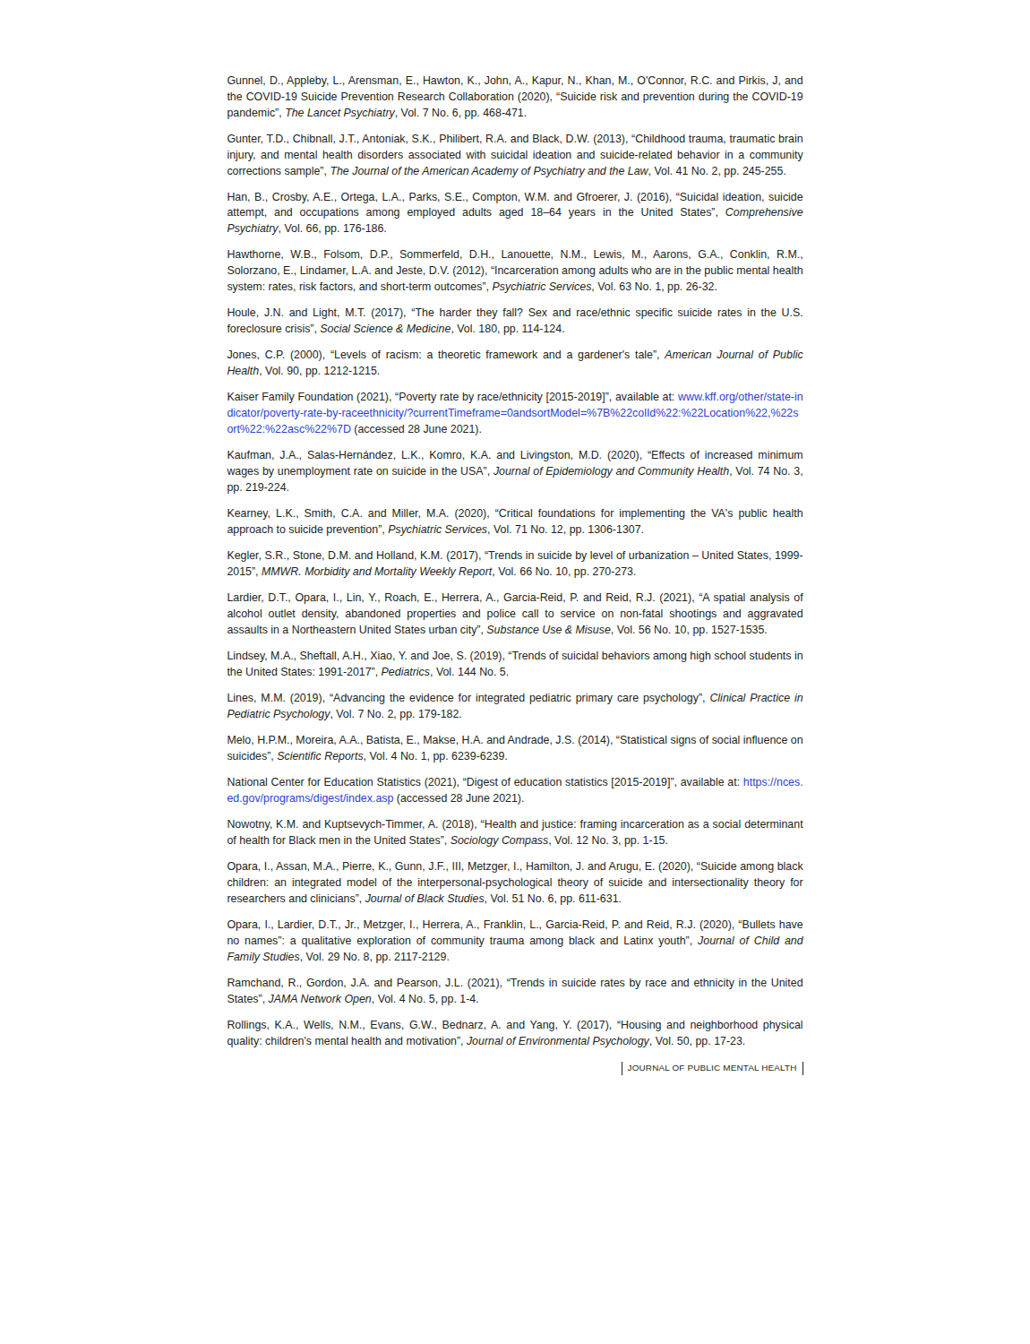Gunnel, D., Appleby, L., Arensman, E., Hawton, K., John, A., Kapur, N., Khan, M., O'Connor, R.C. and Pirkis, J, and the COVID-19 Suicide Prevention Research Collaboration (2020), “Suicide risk and prevention during the COVID-19 pandemic”, The Lancet Psychiatry, Vol. 7 No. 6, pp. 468-471.
Gunter, T.D., Chibnall, J.T., Antoniak, S.K., Philibert, R.A. and Black, D.W. (2013), “Childhood trauma, traumatic brain injury, and mental health disorders associated with suicidal ideation and suicide-related behavior in a community corrections sample”, The Journal of the American Academy of Psychiatry and the Law, Vol. 41 No. 2, pp. 245-255.
Han, B., Crosby, A.E., Ortega, L.A., Parks, S.E., Compton, W.M. and Gfroerer, J. (2016), “Suicidal ideation, suicide attempt, and occupations among employed adults aged 18–64 years in the United States”, Comprehensive Psychiatry, Vol. 66, pp. 176-186.
Hawthorne, W.B., Folsom, D.P., Sommerfeld, D.H., Lanouette, N.M., Lewis, M., Aarons, G.A., Conklin, R.M., Solorzano, E., Lindamer, L.A. and Jeste, D.V. (2012), “Incarceration among adults who are in the public mental health system: rates, risk factors, and short-term outcomes”, Psychiatric Services, Vol. 63 No. 1, pp. 26-32.
Houle, J.N. and Light, M.T. (2017), “The harder they fall? Sex and race/ethnic specific suicide rates in the U.S. foreclosure crisis”, Social Science & Medicine, Vol. 180, pp. 114-124.
Jones, C.P. (2000), “Levels of racism: a theoretic framework and a gardener's tale”, American Journal of Public Health, Vol. 90, pp. 1212-1215.
Kaiser Family Foundation (2021), “Poverty rate by race/ethnicity [2015-2019]”, available at: www.kff.org/other/state-indicator/poverty-rate-by-raceethnicity/?currentTimeframe=0andsortModel=%7B%22colId%22:%22Location%22,%22sort%22:%22asc%22%7D (accessed 28 June 2021).
Kaufman, J.A., Salas-Hernández, L.K., Komro, K.A. and Livingston, M.D. (2020), “Effects of increased minimum wages by unemployment rate on suicide in the USA”, Journal of Epidemiology and Community Health, Vol. 74 No. 3, pp. 219-224.
Kearney, L.K., Smith, C.A. and Miller, M.A. (2020), “Critical foundations for implementing the VA's public health approach to suicide prevention”, Psychiatric Services, Vol. 71 No. 12, pp. 1306-1307.
Kegler, S.R., Stone, D.M. and Holland, K.M. (2017), “Trends in suicide by level of urbanization – United States, 1999-2015”, MMWR. Morbidity and Mortality Weekly Report, Vol. 66 No. 10, pp. 270-273.
Lardier, D.T., Opara, I., Lin, Y., Roach, E., Herrera, A., Garcia-Reid, P. and Reid, R.J. (2021), “A spatial analysis of alcohol outlet density, abandoned properties and police call to service on non-fatal shootings and aggravated assaults in a Northeastern United States urban city”, Substance Use & Misuse, Vol. 56 No. 10, pp. 1527-1535.
Lindsey, M.A., Sheftall, A.H., Xiao, Y. and Joe, S. (2019), “Trends of suicidal behaviors among high school students in the United States: 1991-2017”, Pediatrics, Vol. 144 No. 5.
Lines, M.M. (2019), “Advancing the evidence for integrated pediatric primary care psychology”, Clinical Practice in Pediatric Psychology, Vol. 7 No. 2, pp. 179-182.
Melo, H.P.M., Moreira, A.A., Batista, E., Makse, H.A. and Andrade, J.S. (2014), “Statistical signs of social influence on suicides”, Scientific Reports, Vol. 4 No. 1, pp. 6239-6239.
National Center for Education Statistics (2021), “Digest of education statistics [2015-2019]”, available at: https://nces.ed.gov/programs/digest/index.asp (accessed 28 June 2021).
Nowotny, K.M. and Kuptsevych-Timmer, A. (2018), “Health and justice: framing incarceration as a social determinant of health for Black men in the United States”, Sociology Compass, Vol. 12 No. 3, pp. 1-15.
Opara, I., Assan, M.A., Pierre, K., Gunn, J.F., III, Metzger, I., Hamilton, J. and Arugu, E. (2020), “Suicide among black children: an integrated model of the interpersonal-psychological theory of suicide and intersectionality theory for researchers and clinicians”, Journal of Black Studies, Vol. 51 No. 6, pp. 611-631.
Opara, I., Lardier, D.T., Jr., Metzger, I., Herrera, A., Franklin, L., Garcia-Reid, P. and Reid, R.J. (2020), “Bullets have no names”: a qualitative exploration of community trauma among black and Latinx youth”, Journal of Child and Family Studies, Vol. 29 No. 8, pp. 2117-2129.
Ramchand, R., Gordon, J.A. and Pearson, J.L. (2021), “Trends in suicide rates by race and ethnicity in the United States”, JAMA Network Open, Vol. 4 No. 5, pp. 1-4.
Rollings, K.A., Wells, N.M., Evans, G.W., Bednarz, A. and Yang, Y. (2017), “Housing and neighborhood physical quality: children's mental health and motivation”, Journal of Environmental Psychology, Vol. 50, pp. 17-23.
JOURNAL OF PUBLIC MENTAL HEALTH